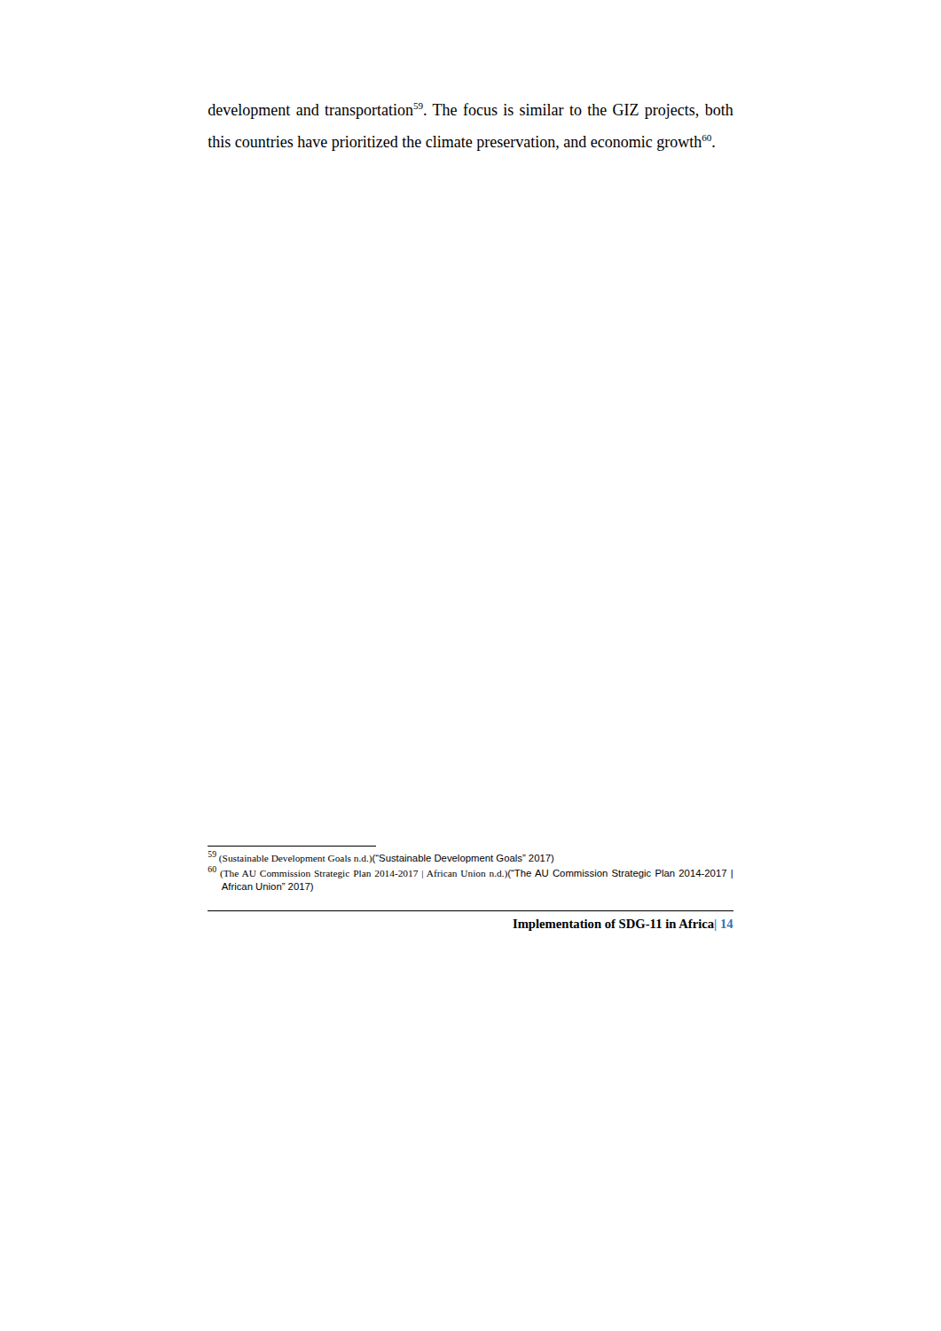development and transportation59. The focus is similar to the GIZ projects, both this countries have prioritized the climate preservation, and economic growth60.
59 (Sustainable Development Goals n.d.)(“Sustainable Development Goals” 2017)
60 (The AU Commission Strategic Plan 2014-2017 | African Union n.d.)(“The AU Commission Strategic Plan 2014-2017 | African Union” 2017)
Implementation of SDG-11 in Africa| 14